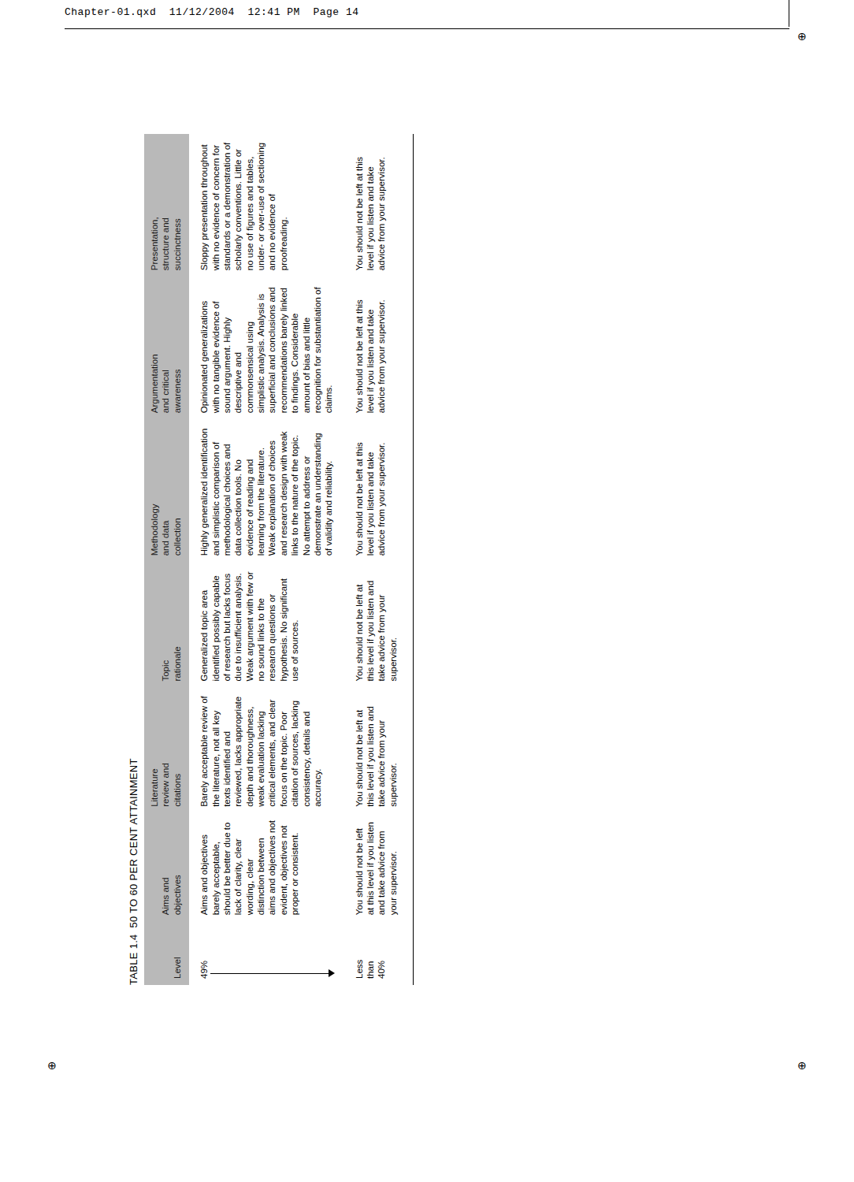Chapter-01.qxd 11/12/2004 12:41 PM Page 14
⊕ ⊕ ⊕
TABLE 1.4 50 TO 60 PER CENT ATTAINMENT
| Level | Aims and objectives | Literature review and citations | Topic rationale | Methodology and data collection | Argumentation and critical awareness | Presentation, structure and succinctness |
| --- | --- | --- | --- | --- | --- | --- |
| 49% | Aims and objectives barely acceptable, should be better due to lack of clarity, clear wording, clear distinction between aims and objectives not evident, objectives not proper or consistent. | Barely acceptable review of the literature, not all key texts identified and reviewed, lacks appropriate depth and thoroughness, weak evaluation lacking critical elements, and clear focus on the topic. Poor citation of sources, lacking consistency, details and accuracy. | Generalized topic area identified possibly capable of research but lacks focus due to insufficient analysis. Weak argument with few or no sound links to the research questions or hypothesis. No significant use of sources. | Highly generalized identification and simplistic comparison of methodological choices and data collection tools. No evidence of reading and learning from the literature. Weak explanation of choices and research design with weak links to the nature of the topic. No attempt to address or demonstrate an understanding of validity and reliability. | Opinionated generalizations with no tangible evidence of sound argument. Highly descriptive and commonsensical using simplistic analysis. Analysis is superficial and conclusions and recommendations barely linked to findings. Considerable amount of bias and little recognition for substantiation of claims. | Sloppy presentation throughout with no evidence of concern for standards or a demonstration of scholarly conventions. Little or no use of figures and tables, under- or over-use of sectioning and no evidence of proofreading. |
| Less than 40% | You should not be left at this level if you listen and take advice from your supervisor. | You should not be left at this level if you listen and take advice from your supervisor. | You should not be left at this level if you listen and take advice from your supervisor. | You should not be left at this level if you listen and take advice from your supervisor. | You should not be left at this level if you listen and take advice from your supervisor. | You should not be left at this level if you listen and take advice from your supervisor. |